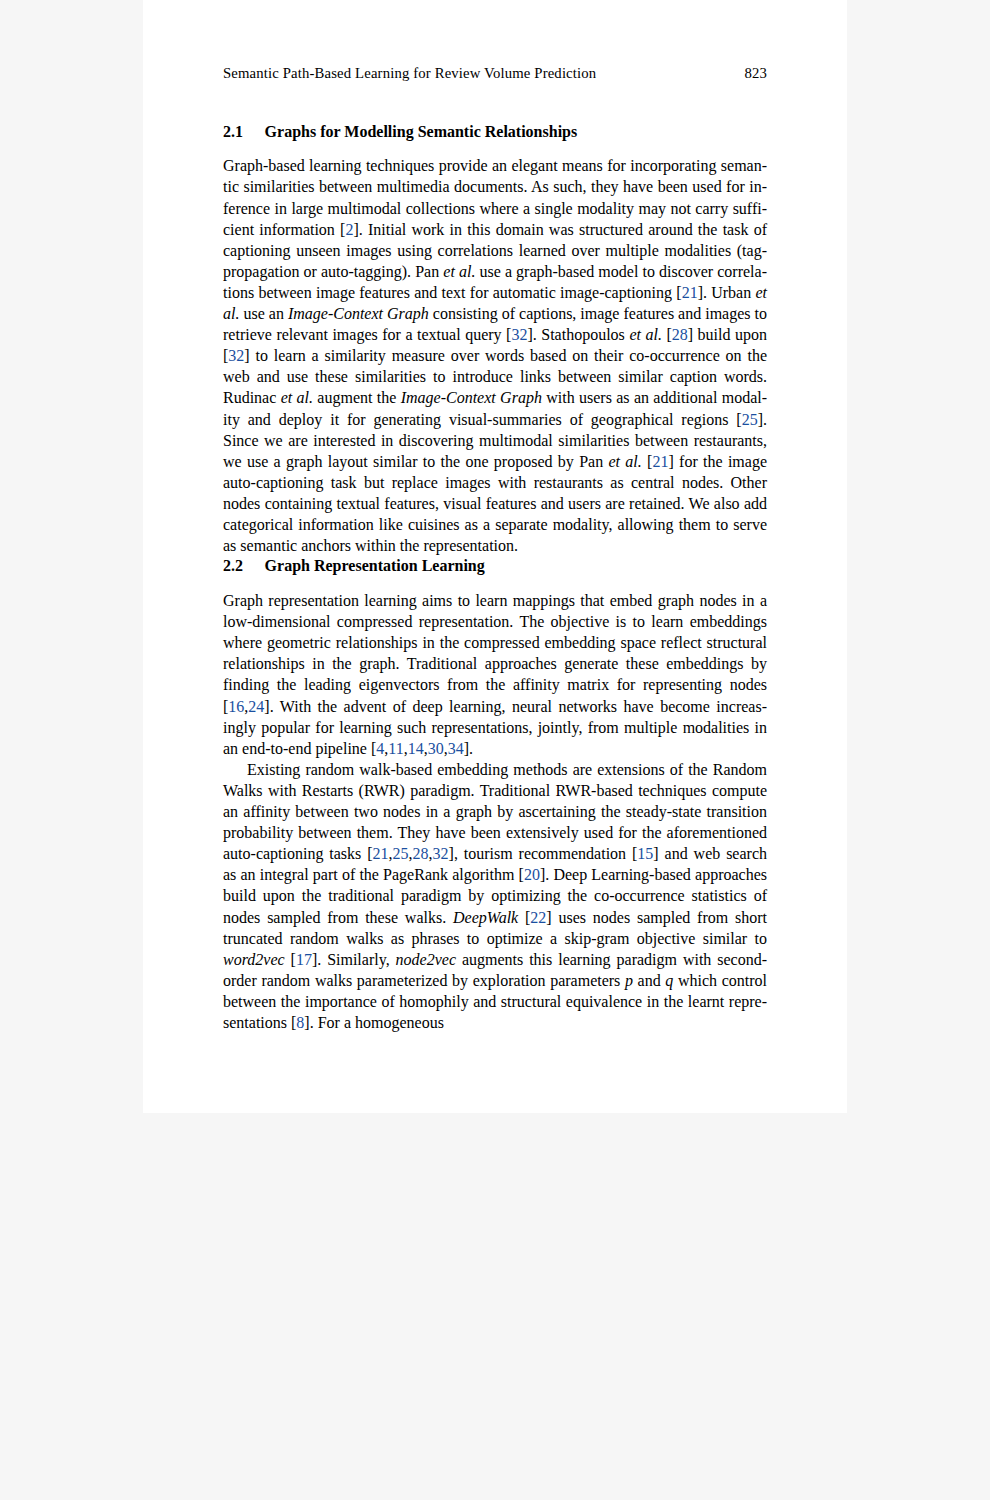Semantic Path-Based Learning for Review Volume Prediction 823
2.1 Graphs for Modelling Semantic Relationships
Graph-based learning techniques provide an elegant means for incorporating semantic similarities between multimedia documents. As such, they have been used for inference in large multimodal collections where a single modality may not carry sufficient information [2]. Initial work in this domain was structured around the task of captioning unseen images using correlations learned over multiple modalities (tag-propagation or auto-tagging). Pan et al. use a graph-based model to discover correlations between image features and text for automatic image-captioning [21]. Urban et al. use an Image-Context Graph consisting of captions, image features and images to retrieve relevant images for a textual query [32]. Stathopoulos et al. [28] build upon [32] to learn a similarity measure over words based on their co-occurrence on the web and use these similarities to introduce links between similar caption words. Rudinac et al. augment the Image-Context Graph with users as an additional modality and deploy it for generating visual-summaries of geographical regions [25]. Since we are interested in discovering multimodal similarities between restaurants, we use a graph layout similar to the one proposed by Pan et al. [21] for the image auto-captioning task but replace images with restaurants as central nodes. Other nodes containing textual features, visual features and users are retained. We also add categorical information like cuisines as a separate modality, allowing them to serve as semantic anchors within the representation.
2.2 Graph Representation Learning
Graph representation learning aims to learn mappings that embed graph nodes in a low-dimensional compressed representation. The objective is to learn embeddings where geometric relationships in the compressed embedding space reflect structural relationships in the graph. Traditional approaches generate these embeddings by finding the leading eigenvectors from the affinity matrix for representing nodes [16,24]. With the advent of deep learning, neural networks have become increasingly popular for learning such representations, jointly, from multiple modalities in an end-to-end pipeline [4,11,14,30,34].
Existing random walk-based embedding methods are extensions of the Random Walks with Restarts (RWR) paradigm. Traditional RWR-based techniques compute an affinity between two nodes in a graph by ascertaining the steady-state transition probability between them. They have been extensively used for the aforementioned auto-captioning tasks [21,25,28,32], tourism recommendation [15] and web search as an integral part of the PageRank algorithm [20]. Deep Learning-based approaches build upon the traditional paradigm by optimizing the co-occurrence statistics of nodes sampled from these walks. DeepWalk [22] uses nodes sampled from short truncated random walks as phrases to optimize a skip-gram objective similar to word2vec [17]. Similarly, node2vec augments this learning paradigm with second-order random walks parameterized by exploration parameters p and q which control between the importance of homophily and structural equivalence in the learnt representations [8]. For a homogeneous